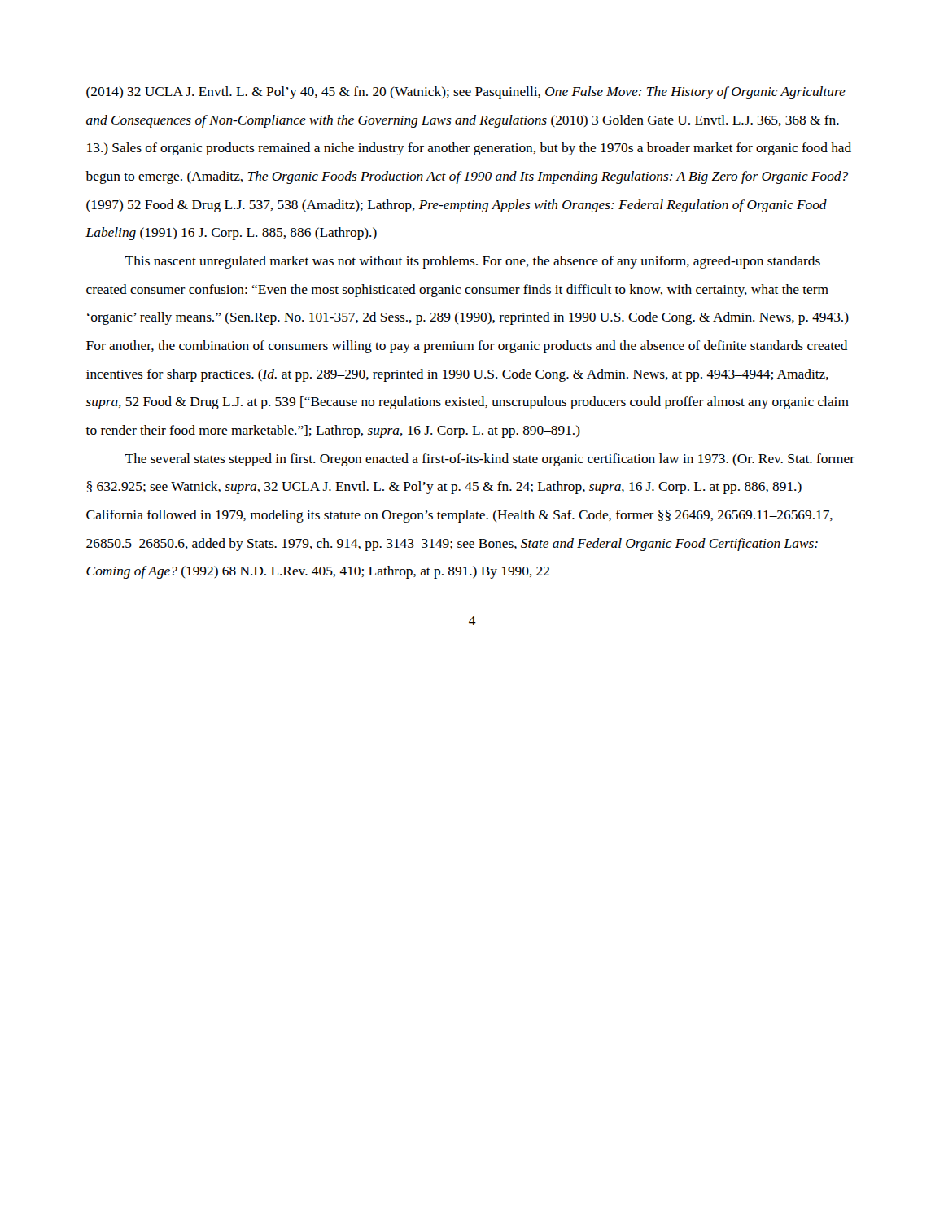(2014) 32 UCLA J. Envtl. L. & Pol’y 40, 45 & fn. 20 (Watnick); see Pasquinelli, One False Move: The History of Organic Agriculture and Consequences of Non-Compliance with the Governing Laws and Regulations (2010) 3 Golden Gate U. Envtl. L.J. 365, 368 & fn. 13.) Sales of organic products remained a niche industry for another generation, but by the 1970s a broader market for organic food had begun to emerge. (Amaditz, The Organic Foods Production Act of 1990 and Its Impending Regulations: A Big Zero for Organic Food? (1997) 52 Food & Drug L.J. 537, 538 (Amaditz); Lathrop, Pre-empting Apples with Oranges: Federal Regulation of Organic Food Labeling (1991) 16 J. Corp. L. 885, 886 (Lathrop).)
This nascent unregulated market was not without its problems. For one, the absence of any uniform, agreed-upon standards created consumer confusion: “Even the most sophisticated organic consumer finds it difficult to know, with certainty, what the term ‘organic’ really means.” (Sen.Rep. No. 101-357, 2d Sess., p. 289 (1990), reprinted in 1990 U.S. Code Cong. & Admin. News, p. 4943.) For another, the combination of consumers willing to pay a premium for organic products and the absence of definite standards created incentives for sharp practices. (Id. at pp. 289–290, reprinted in 1990 U.S. Code Cong. & Admin. News, at pp. 4943–4944; Amaditz, supra, 52 Food & Drug L.J. at p. 539 [“Because no regulations existed, unscrupulous producers could proffer almost any organic claim to render their food more marketable.”]; Lathrop, supra, 16 J. Corp. L. at pp. 890–891.)
The several states stepped in first. Oregon enacted a first-of-its-kind state organic certification law in 1973. (Or. Rev. Stat. former § 632.925; see Watnick, supra, 32 UCLA J. Envtl. L. & Pol’y at p. 45 & fn. 24; Lathrop, supra, 16 J. Corp. L. at pp. 886, 891.) California followed in 1979, modeling its statute on Oregon’s template. (Health & Saf. Code, former §§ 26469, 26569.11–26569.17, 26850.5–26850.6, added by Stats. 1979, ch. 914, pp. 3143–3149; see Bones, State and Federal Organic Food Certification Laws: Coming of Age? (1992) 68 N.D. L.Rev. 405, 410; Lathrop, at p. 891.) By 1990, 22
4